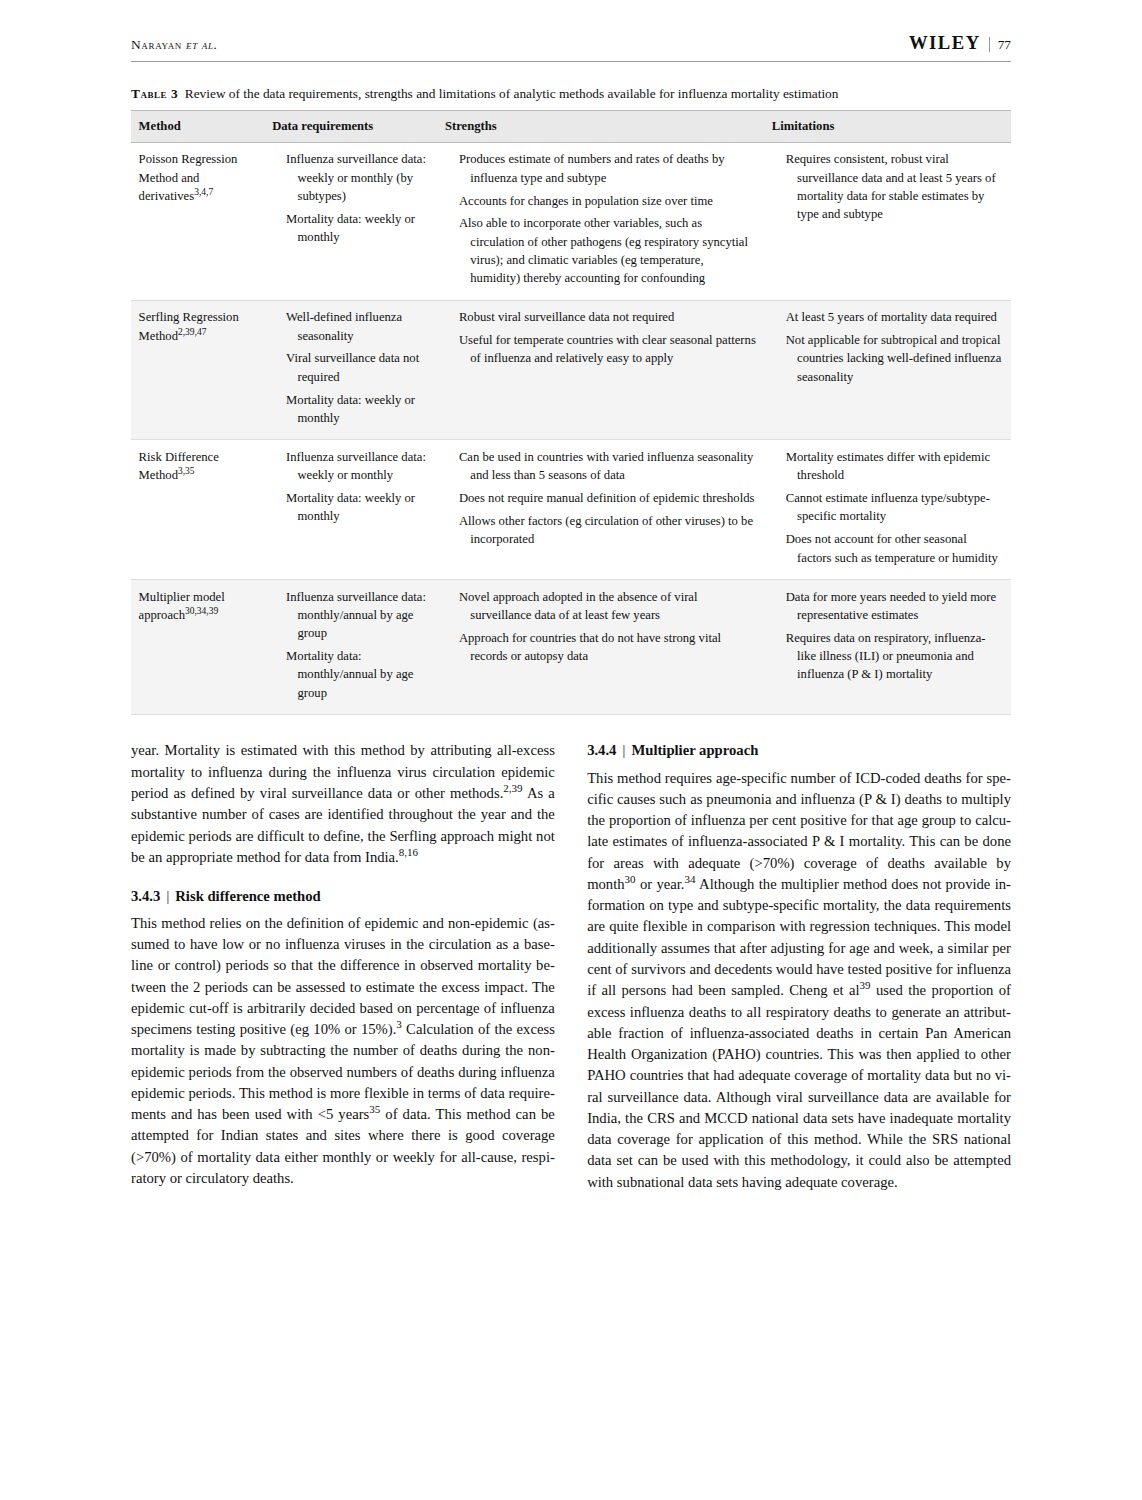Narayan et al. WILEY 77
Table 3 Review of the data requirements, strengths and limitations of analytic methods available for influenza mortality estimation
| Method | Data requirements | Strengths | Limitations |
| --- | --- | --- | --- |
| Poisson Regression Method and derivatives 3,4,7 | Influenza surveillance data: weekly or monthly (by subtypes) Mortality data: weekly or monthly | Produces estimate of numbers and rates of deaths by influenza type and subtype Accounts for changes in population size over time Also able to incorporate other variables, such as circulation of other pathogens (eg respiratory syncytial virus); and climatic variables (eg temperature, humidity) thereby accounting for confounding | Requires consistent, robust viral surveillance data and at least 5 years of mortality data for stable estimates by type and subtype |
| Serfling Regression Method 2,39,47 | Well-defined influenza seasonality Viral surveillance data not required Mortality data: weekly or monthly | Robust viral surveillance data not required Useful for temperate countries with clear seasonal patterns of influenza and relatively easy to apply | At least 5 years of mortality data required Not applicable for subtropical and tropical countries lacking well-defined influenza seasonality |
| Risk Difference Method 3,35 | Influenza surveillance data: weekly or monthly Mortality data: weekly or monthly | Can be used in countries with varied influenza seasonality and less than 5 seasons of data Does not require manual definition of epidemic thresholds Allows other factors (eg circulation of other viruses) to be incorporated | Mortality estimates differ with epidemic threshold Cannot estimate influenza type/subtype-specific mortality Does not account for other seasonal factors such as temperature or humidity |
| Multiplier model approach 30,34,39 | Influenza surveillance data: monthly/annual by age group Mortality data: monthly/annual by age group | Novel approach adopted in the absence of viral surveillance data of at least few years Approach for countries that do not have strong vital records or autopsy data | Data for more years needed to yield more representative estimates Requires data on respiratory, influenza-like illness (ILI) or pneumonia and influenza (P & I) mortality |
year. Mortality is estimated with this method by attributing all-excess mortality to influenza during the influenza virus circulation epidemic period as defined by viral surveillance data or other methods.2,39 As a substantive number of cases are identified throughout the year and the epidemic periods are difficult to define, the Serfling approach might not be an appropriate method for data from India.8,16
3.4.3|Risk difference method
This method relies on the definition of epidemic and non-epidemic (assumed to have low or no influenza viruses in the circulation as a baseline or control) periods so that the difference in observed mortality between the 2 periods can be assessed to estimate the excess impact. The epidemic cut-off is arbitrarily decided based on percentage of influenza specimens testing positive (eg 10% or 15%).3 Calculation of the excess mortality is made by subtracting the number of deaths during the non-epidemic periods from the observed numbers of deaths during influenza epidemic periods. This method is more flexible in terms of data requirements and has been used with <5 years35 of data. This method can be attempted for Indian states and sites where there is good coverage (>70%) of mortality data either monthly or weekly for all-cause, respiratory or circulatory deaths.
3.4.4|Multiplier approach
This method requires age-specific number of ICD-coded deaths for specific causes such as pneumonia and influenza (P & I) deaths to multiply the proportion of influenza per cent positive for that age group to calculate estimates of influenza-associated P & I mortality. This can be done for areas with adequate (>70%) coverage of deaths available by month30 or year.34 Although the multiplier method does not provide information on type and subtype-specific mortality, the data requirements are quite flexible in comparison with regression techniques. This model additionally assumes that after adjusting for age and week, a similar per cent of survivors and decedents would have tested positive for influenza if all persons had been sampled. Cheng et al39 used the proportion of excess influenza deaths to all respiratory deaths to generate an attributable fraction of influenza-associated deaths in certain Pan American Health Organization (PAHO) countries. This was then applied to other PAHO countries that had adequate coverage of mortality data but no viral surveillance data. Although viral surveillance data are available for India, the CRS and MCCD national data sets have inadequate mortality data coverage for application of this method. While the SRS national data set can be used with this methodology, it could also be attempted with subnational data sets having adequate coverage.